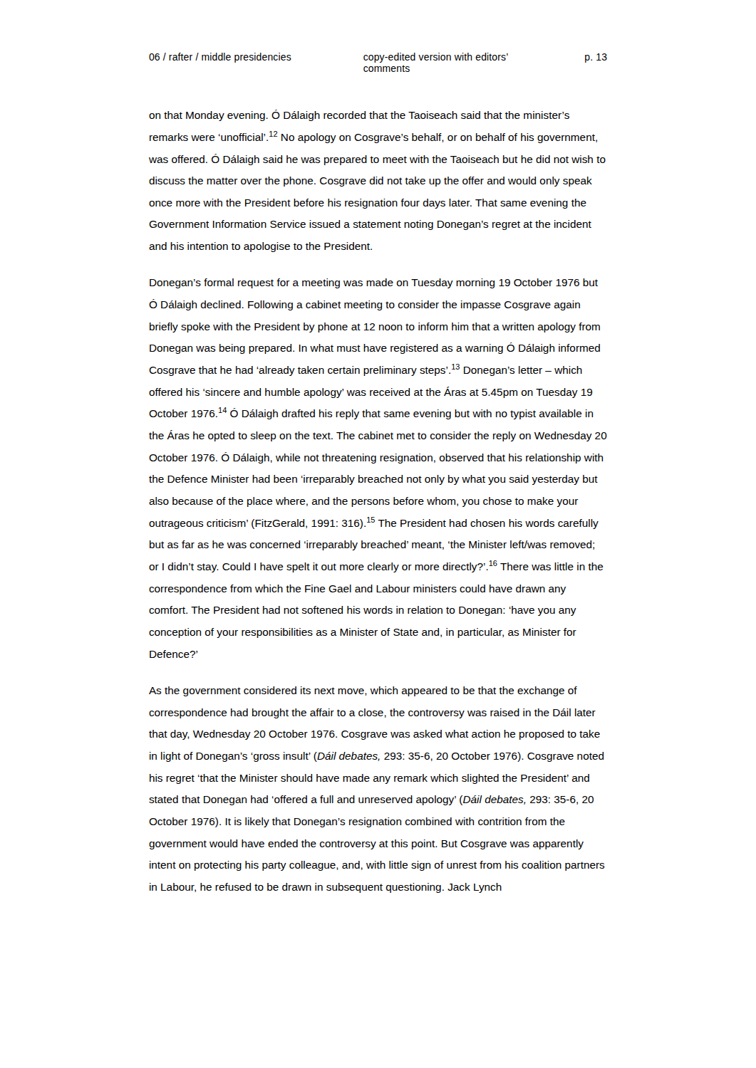06 / rafter / middle presidencies copy-edited version with editors’ comments p. 13
on that Monday evening. Ó Dálaigh recorded that the Taoiseach said that the minister’s remarks were ‘unofficial’.12 No apology on Cosgrave’s behalf, or on behalf of his government, was offered. Ó Dálaigh said he was prepared to meet with the Taoiseach but he did not wish to discuss the matter over the phone. Cosgrave did not take up the offer and would only speak once more with the President before his resignation four days later. That same evening the Government Information Service issued a statement noting Donegan’s regret at the incident and his intention to apologise to the President.
Donegan’s formal request for a meeting was made on Tuesday morning 19 October 1976 but Ó Dálaigh declined. Following a cabinet meeting to consider the impasse Cosgrave again briefly spoke with the President by phone at 12 noon to inform him that a written apology from Donegan was being prepared. In what must have registered as a warning Ó Dálaigh informed Cosgrave that he had ‘already taken certain preliminary steps’.13 Donegan’s letter – which offered his ‘sincere and humble apology’ was received at the Áras at 5.45pm on Tuesday 19 October 1976.14 Ó Dálaigh drafted his reply that same evening but with no typist available in the Áras he opted to sleep on the text. The cabinet met to consider the reply on Wednesday 20 October 1976. Ó Dálaigh, while not threatening resignation, observed that his relationship with the Defence Minister had been ‘irreparably breached not only by what you said yesterday but also because of the place where, and the persons before whom, you chose to make your outrageous criticism’ (FitzGerald, 1991: 316).15 The President had chosen his words carefully but as far as he was concerned ‘irreparably breached’ meant, ‘the Minister left/was removed; or I didn’t stay. Could I have spelt it out more clearly or more directly?’.16 There was little in the correspondence from which the Fine Gael and Labour ministers could have drawn any comfort. The President had not softened his words in relation to Donegan: ‘have you any conception of your responsibilities as a Minister of State and, in particular, as Minister for Defence?’
As the government considered its next move, which appeared to be that the exchange of correspondence had brought the affair to a close, the controversy was raised in the Dáil later that day, Wednesday 20 October 1976. Cosgrave was asked what action he proposed to take in light of Donegan’s ‘gross insult’ (Dáil debates, 293: 35-6, 20 October 1976). Cosgrave noted his regret ‘that the Minister should have made any remark which slighted the President’ and stated that Donegan had ‘offered a full and unreserved apology’ (Dáil debates, 293: 35-6, 20 October 1976). It is likely that Donegan’s resignation combined with contrition from the government would have ended the controversy at this point. But Cosgrave was apparently intent on protecting his party colleague, and, with little sign of unrest from his coalition partners in Labour, he refused to be drawn in subsequent questioning. Jack Lynch